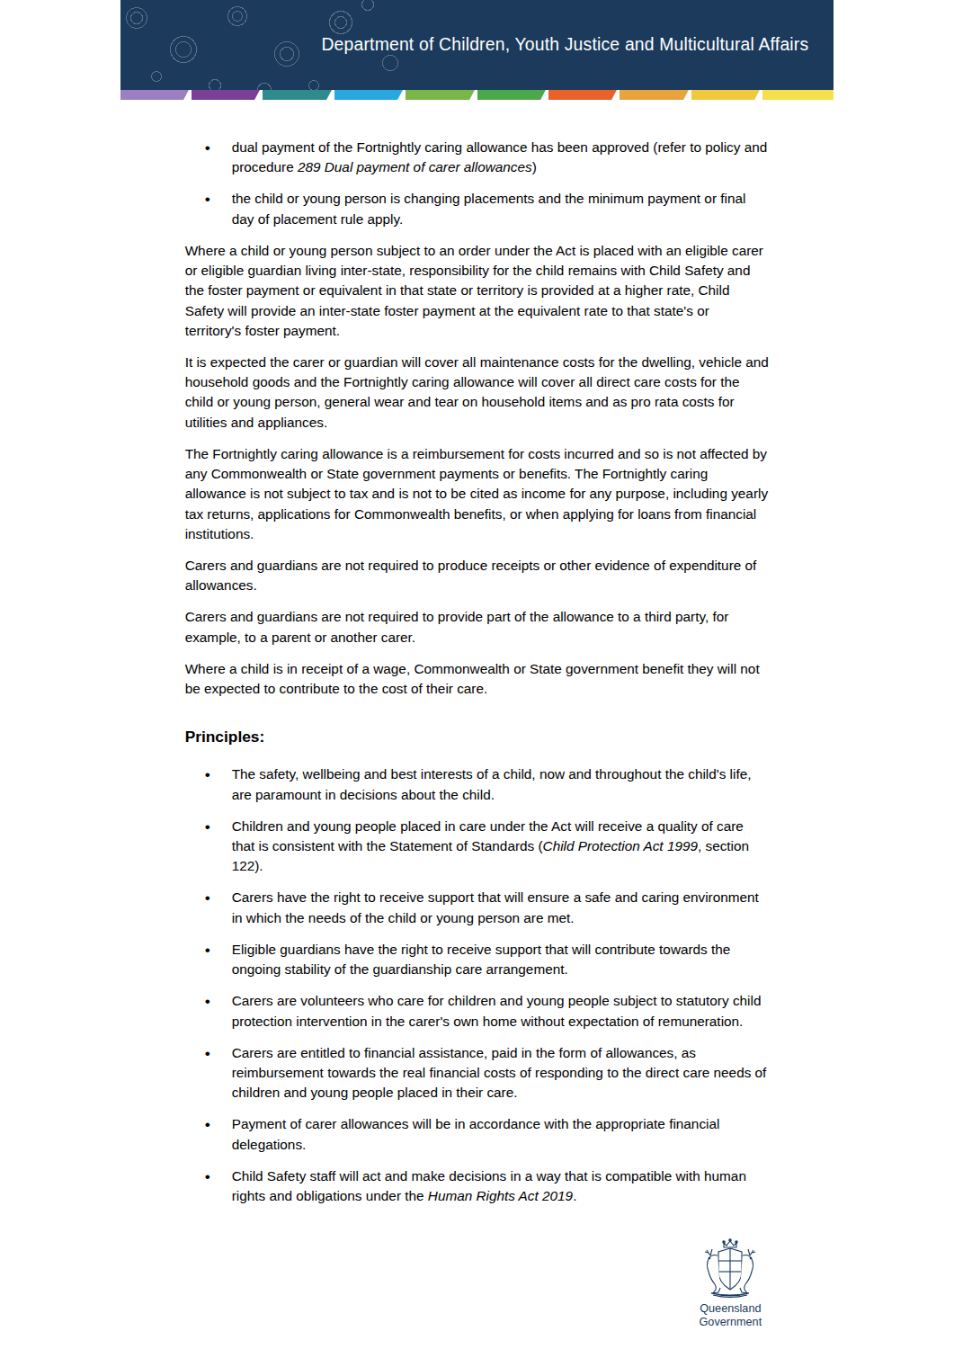Department of Children, Youth Justice and Multicultural Affairs
dual payment of the Fortnightly caring allowance has been approved (refer to policy and procedure 289 Dual payment of carer allowances)
the child or young person is changing placements and the minimum payment or final day of placement rule apply.
Where a child or young person subject to an order under the Act is placed with an eligible carer or eligible guardian living inter-state, responsibility for the child remains with Child Safety and the foster payment or equivalent in that state or territory is provided at a higher rate, Child Safety will provide an inter-state foster payment at the equivalent rate to that state's or territory's foster payment.
It is expected the carer or guardian will cover all maintenance costs for the dwelling, vehicle and household goods and the Fortnightly caring allowance will cover all direct care costs for the child or young person, general wear and tear on household items and as pro rata costs for utilities and appliances.
The Fortnightly caring allowance is a reimbursement for costs incurred and so is not affected by any Commonwealth or State government payments or benefits. The Fortnightly caring allowance is not subject to tax and is not to be cited as income for any purpose, including yearly tax returns, applications for Commonwealth benefits, or when applying for loans from financial institutions.
Carers and guardians are not required to produce receipts or other evidence of expenditure of allowances.
Carers and guardians are not required to provide part of the allowance to a third party, for example, to a parent or another carer.
Where a child is in receipt of a wage, Commonwealth or State government benefit they will not be expected to contribute to the cost of their care.
Principles:
The safety, wellbeing and best interests of a child, now and throughout the child's life, are paramount in decisions about the child.
Children and young people placed in care under the Act will receive a quality of care that is consistent with the Statement of Standards (Child Protection Act 1999, section 122).
Carers have the right to receive support that will ensure a safe and caring environment in which the needs of the child or young person are met.
Eligible guardians have the right to receive support that will contribute towards the ongoing stability of the guardianship care arrangement.
Carers are volunteers who care for children and young people subject to statutory child protection intervention in the carer's own home without expectation of remuneration.
Carers are entitled to financial assistance, paid in the form of allowances, as reimbursement towards the real financial costs of responding to the direct care needs of children and young people placed in their care.
Payment of carer allowances will be in accordance with the appropriate financial delegations.
Child Safety staff will act and make decisions in a way that is compatible with human rights and obligations under the Human Rights Act 2019.
Queensland
Government